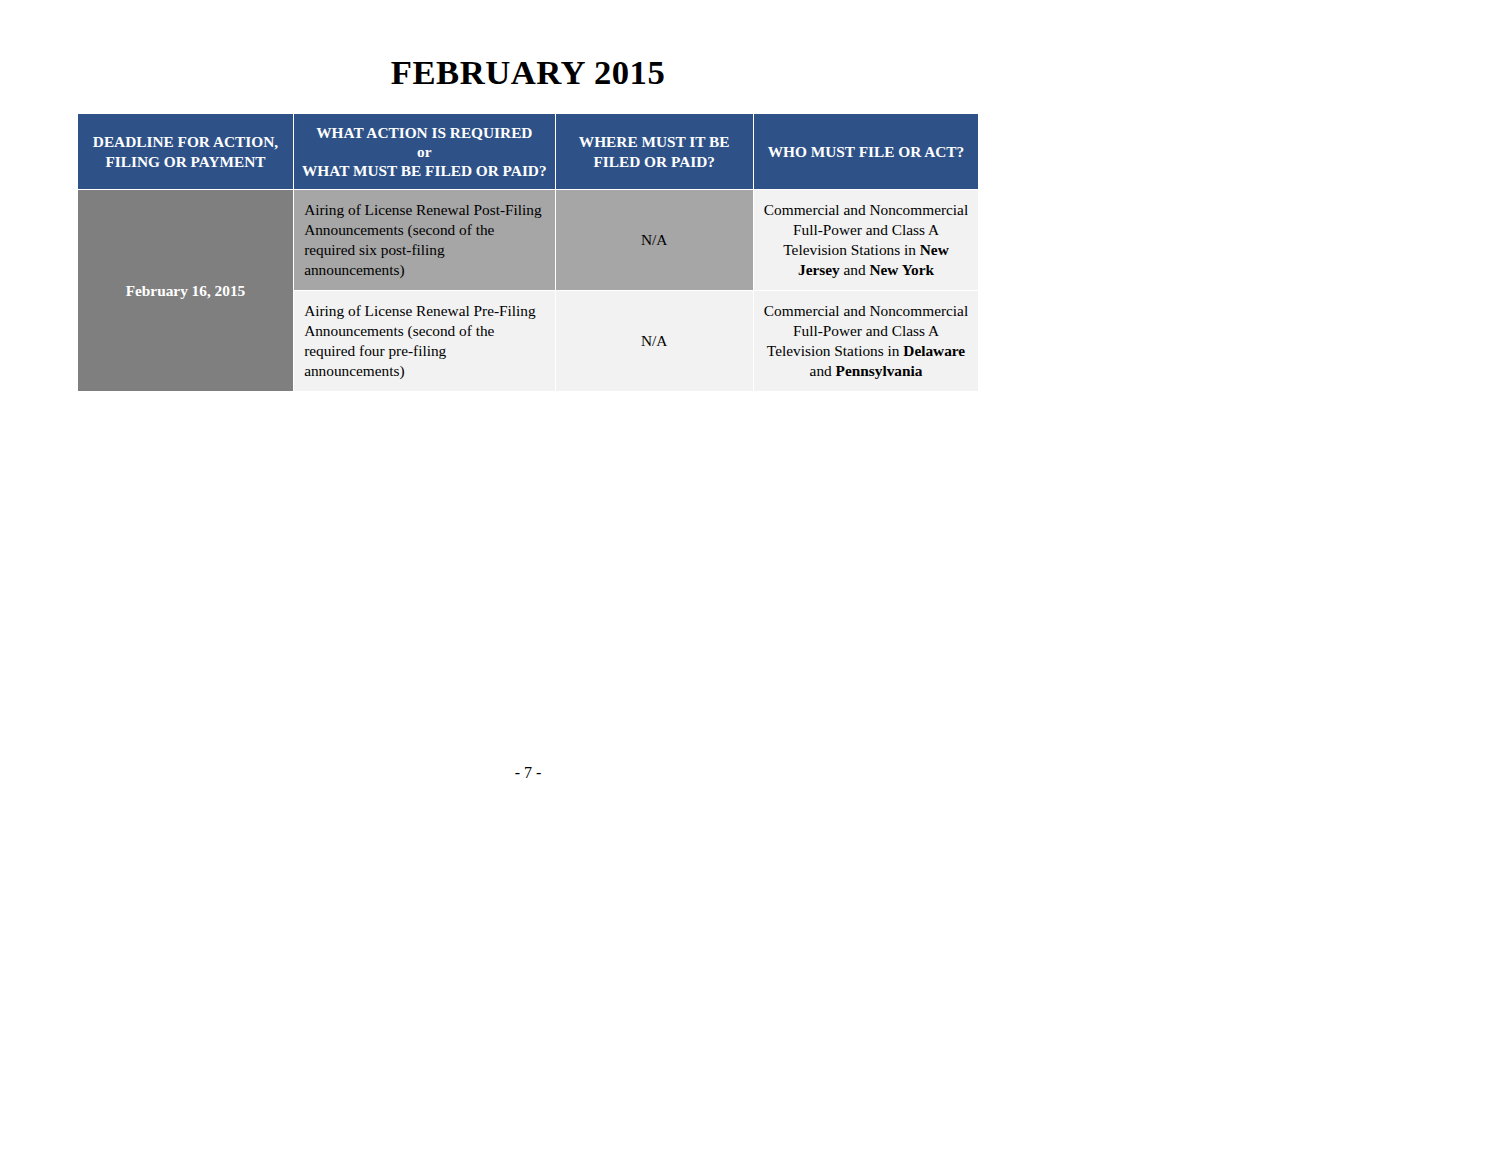FEBRUARY 2015
| DEADLINE FOR ACTION, FILING OR PAYMENT | WHAT ACTION IS REQUIRED or WHAT MUST BE FILED OR PAID? | WHERE MUST IT BE FILED OR PAID? | WHO MUST FILE OR ACT? |
| --- | --- | --- | --- |
| February 16, 2015 | Airing of License Renewal Post-Filing Announcements (second of the required six post-filing announcements) | N/A | Commercial and Noncommercial Full-Power and Class A Television Stations in New Jersey and New York |
| Airing of License Renewal Pre-Filing Announcements (second of the required four pre-filing announcements) | N/A | Commercial and Noncommercial Full-Power and Class A Television Stations in Delaware and Pennsylvania |
- 7 -